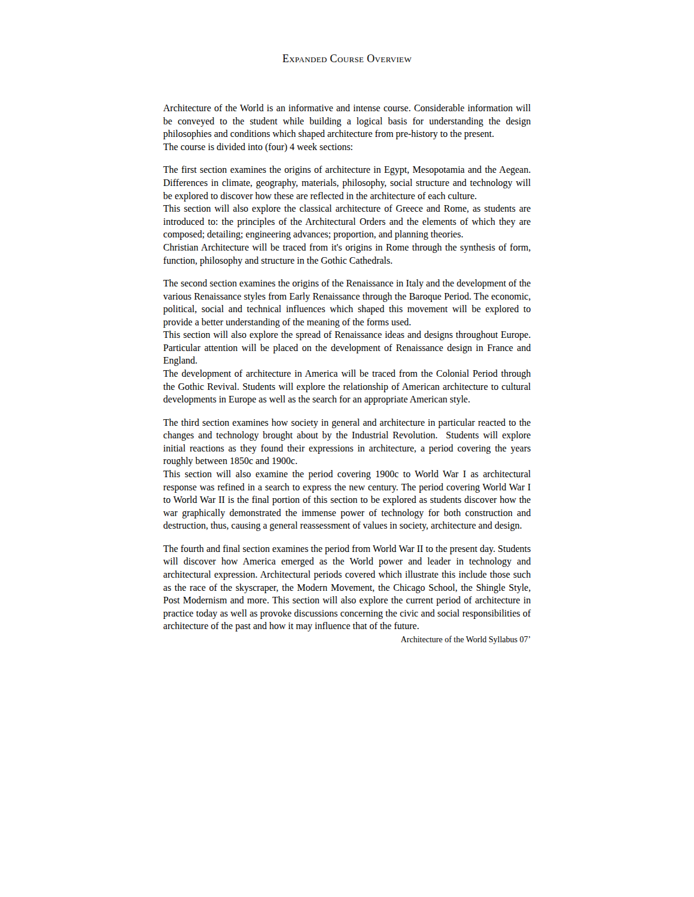Expanded Course Overview
Architecture of the World is an informative and intense course. Considerable information will be conveyed to the student while building a logical basis for understanding the design philosophies and conditions which shaped architecture from pre-history to the present.
The course is divided into (four) 4 week sections:
The first section examines the origins of architecture in Egypt, Mesopotamia and the Aegean. Differences in climate, geography, materials, philosophy, social structure and technology will be explored to discover how these are reflected in the architecture of each culture.
This section will also explore the classical architecture of Greece and Rome, as students are introduced to: the principles of the Architectural Orders and the elements of which they are composed; detailing; engineering advances; proportion, and planning theories.
Christian Architecture will be traced from it's origins in Rome through the synthesis of form, function, philosophy and structure in the Gothic Cathedrals.
The second section examines the origins of the Renaissance in Italy and the development of the various Renaissance styles from Early Renaissance through the Baroque Period. The economic, political, social and technical influences which shaped this movement will be explored to provide a better understanding of the meaning of the forms used.
This section will also explore the spread of Renaissance ideas and designs throughout Europe. Particular attention will be placed on the development of Renaissance design in France and England.
The development of architecture in America will be traced from the Colonial Period through the Gothic Revival. Students will explore the relationship of American architecture to cultural developments in Europe as well as the search for an appropriate American style.
The third section examines how society in general and architecture in particular reacted to the changes and technology brought about by the Industrial Revolution. Students will explore initial reactions as they found their expressions in architecture, a period covering the years roughly between 1850c and 1900c.
This section will also examine the period covering 1900c to World War I as architectural response was refined in a search to express the new century. The period covering World War I to World War II is the final portion of this section to be explored as students discover how the war graphically demonstrated the immense power of technology for both construction and destruction, thus, causing a general reassessment of values in society, architecture and design.
The fourth and final section examines the period from World War II to the present day. Students will discover how America emerged as the World power and leader in technology and architectural expression. Architectural periods covered which illustrate this include those such as the race of the skyscraper, the Modern Movement, the Chicago School, the Shingle Style, Post Modernism and more. This section will also explore the current period of architecture in practice today as well as provoke discussions concerning the civic and social responsibilities of architecture of the past and how it may influence that of the future.
Architecture of the World Syllabus 07’